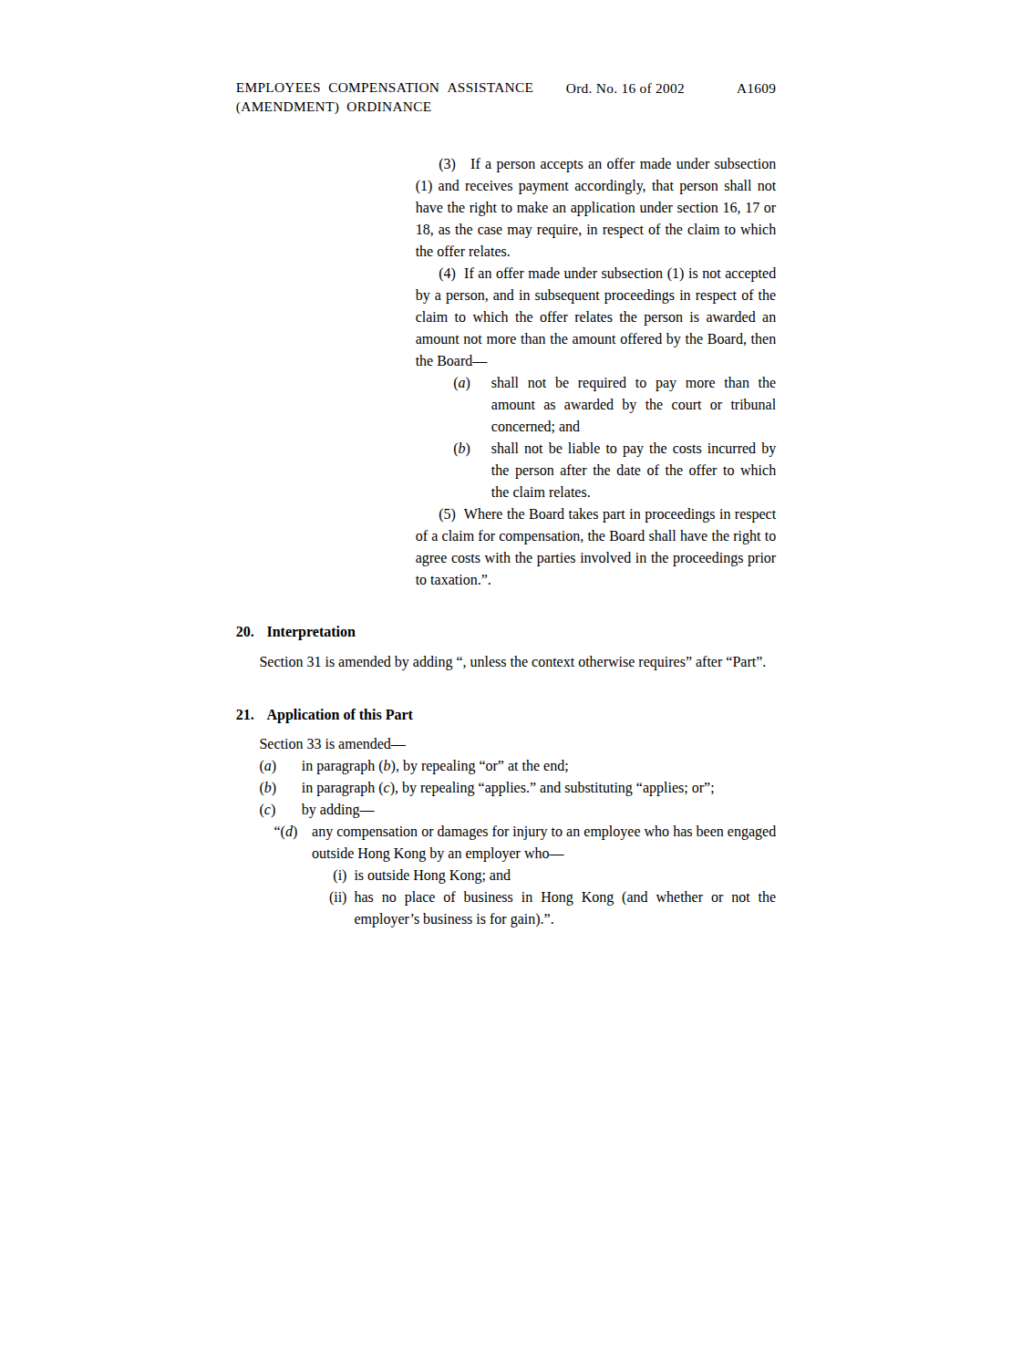Employees Compensation Assistance
(Amendment) Ordinance
Ord. No. 16 of 2002
A1609
(3) If a person accepts an offer made under subsection (1) and receives payment accordingly, that person shall not have the right to make an application under section 16, 17 or 18, as the case may require, in respect of the claim to which the offer relates.
(4) If an offer made under subsection (1) is not accepted by a person, and in subsequent proceedings in respect of the claim to which the offer relates the person is awarded an amount not more than the amount offered by the Board, then the Board—
(a)
shall not be required to pay more than the amount as awarded by the court or tribunal concerned; and
(b)
shall not be liable to pay the costs incurred by the person after the date of the offer to which the claim relates.
(5) Where the Board takes part in proceedings in respect of a claim for compensation, the Board shall have the right to agree costs with the parties involved in the proceedings prior to taxation.”.
20. Interpretation
Section 31 is amended by adding “, unless the context otherwise requires” after “Part”.
21. Application of this Part
Section 33 is amended—
(a) in paragraph (b), by repealing “or” at the end;
(b) in paragraph (c), by repealing “applies.” and substituting “applies; or”;
(c) by adding—
“(d)
any compensation or damages for injury to an employee who has been engaged outside Hong Kong by an employer who—
(i)
is outside Hong Kong; and
(ii)
has no place of business in Hong Kong (and whether or not the employer’s business is for gain).”.